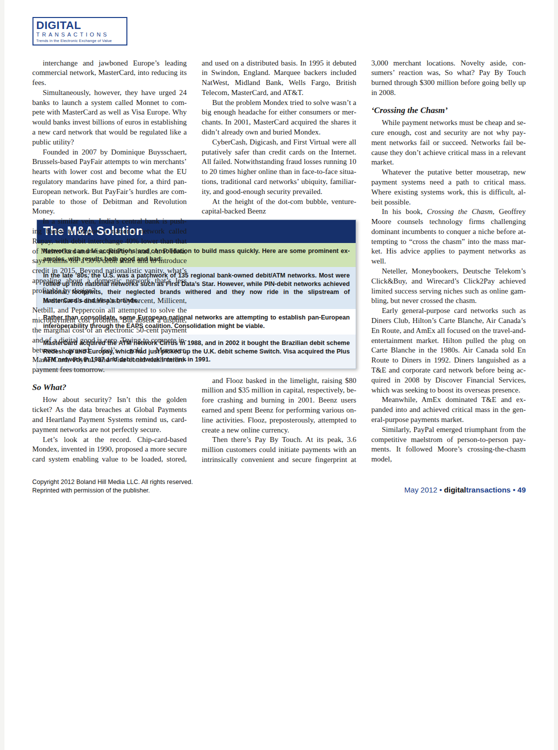DIGITAL TRANSACTIONS Trends in the Electronic Exchange of Value
interchange and jawboned Europe’s leading commercial network, MasterCard, into reducing its fees.
Simultaneously, however, they have urged 24 banks to launch a system called Monnet to compete with MasterCard as well as Visa Europe. Why would banks invest billions of euros in establishing a new card network that would be regulated like a public utility?
Founded in 2007 by Dominique Buysschaert, Brussels-based PayFair attempts to win merchants’ hearts with lower cost and become what the EU regulatory mandarins have pined for, a third pan-European network. But PayFair’s hurdles are comparable to those of Debitman and Revolution Money.
In a similar vein, India’s central bank is pushing banks to support a national network called Rupay, with debit interchange 40% lower than that of MasterCard and Visa. RuPay’s head, A. P. Hota, says it aims for a 50% debit share and to introduce credit in 2015. Beyond nationalistic vanity, what’s appealing about a domestic network that’s less profitable by design?
In the not-so-distant past, Cybercent, Millicent, Netbill, and Peppercoin all attempted to solve the micropayment cost problem. But absent a dispute, the marginal cost of an electronic 50-cent payment and of a digital good is zero. Trying to compete in-between proved fool’s gold. Moreover, MasterCard, PayPal, and Visa could slash micropayment fees tomorrow.
So What?
How about security? Isn’t this the golden ticket? As the data breaches at Global Payments and Heartland Payment Systems remind us, card-payment networks are not perfectly secure.
Let’s look at the record. Chip-card-based Mondex, invented in 1990, proposed a more secure card system enabling value to be loaded, stored, and used on a distributed basis. In 1995 it debuted in Swindon, England. Marquee backers included NatWest, Midland Bank, Wells Fargo, British Telecom, MasterCard, and AT&T.
But the problem Mondex tried to solve wasn’t a big enough headache for either consumers or merchants. In 2001, MasterCard acquired the shares it didn’t already own and buried Mondex.
CyberCash, Digicash, and First Virtual were all putatively safer than credit cards on the Internet. All failed. Notwithstanding fraud losses running 10 to 20 times higher online than in face-to-face situations, traditional card networks’ ubiquity, familiarity, and good-enough security prevailed.
At the height of the dot-com bubble, venture-capital-backed Beenz
The M&A Solution
Networks can use acquisitions and consolidation to build mass quickly. Here are some prominent examples, with results both good and bad:
In the late ’80s, the U.S. was a patchwork of 135 regional bank-owned debit/ATM networks. Most were rolled up into national networks such as First Data’s Star. However, while PIN-debit networks achieved national footprints, their neglected brands withered and they now ride in the slipstream of MasterCard’s and Visa’s brands.
Rather than consolidate, some European national networks are attempting to establish pan-European interoperability through the EAPS coalition. Consolidation might be viable.
MasterCard acquired the ATM network Cirrus in 1988, and in 2002 it bought the Brazilian debit scheme Redeshop and Europay, which had just picked up the U.K. debit scheme Switch. Visa acquired the Plus ATM network in 1987 and debit network Interlink in 1991.
and Flooz basked in the limelight, raising $80 million and $35 million in capital, respectively, before crashing and burning in 2001. Beenz users earned and spent Beenz for performing various online activities. Flooz, preposterously, attempted to create a new online currency.
Then there’s Pay By Touch. At its peak, 3.6 million customers could initiate payments with an intrinsically convenient and secure fingerprint at 3,000 merchant locations. Novelty aside, consumers’ reaction was, So what? Pay By Touch burned through $300 million before going belly up in 2008.
‘Crossing the Chasm’
While payment networks must be cheap and secure enough, cost and security are not why payment networks fail or succeed. Networks fail because they don’t achieve critical mass in a relevant market.
Whatever the putative better mousetrap, new payment systems need a path to critical mass. Where existing systems work, this is difficult, albeit possible.
In his book, Crossing the Chasm, Geoffrey Moore counsels technology firms challenging dominant incumbents to conquer a niche before attempting to “cross the chasm” into the mass market. His advice applies to payment networks as well.
Neteller, Moneybookers, Deutsche Telekom’s Click&Buy, and Wirecard’s Click2Pay achieved limited success serving niches such as online gambling, but never crossed the chasm.
Early general-purpose card networks such as Diners Club, Hilton’s Carte Blanche, Air Canada’s En Route, and AmEx all focused on the travel-and-entertainment market. Hilton pulled the plug on Carte Blanche in the 1980s. Air Canada sold En Route to Diners in 1992. Diners languished as a T&E and corporate card network before being acquired in 2008 by Discover Financial Services, which was seeking to boost its overseas presence.
Meanwhile, AmEx dominated T&E and expanded into and achieved critical mass in the general-purpose payments market.
Similarly, PayPal emerged triumphant from the competitive maelstrom of person-to-person payments. It followed Moore’s crossing-the-chasm model,
Copyright 2012 Boland Hill Media LLC. All rights reserved.
Reprinted with permission of the publisher.
May 2012 • digitaltransactions • 49